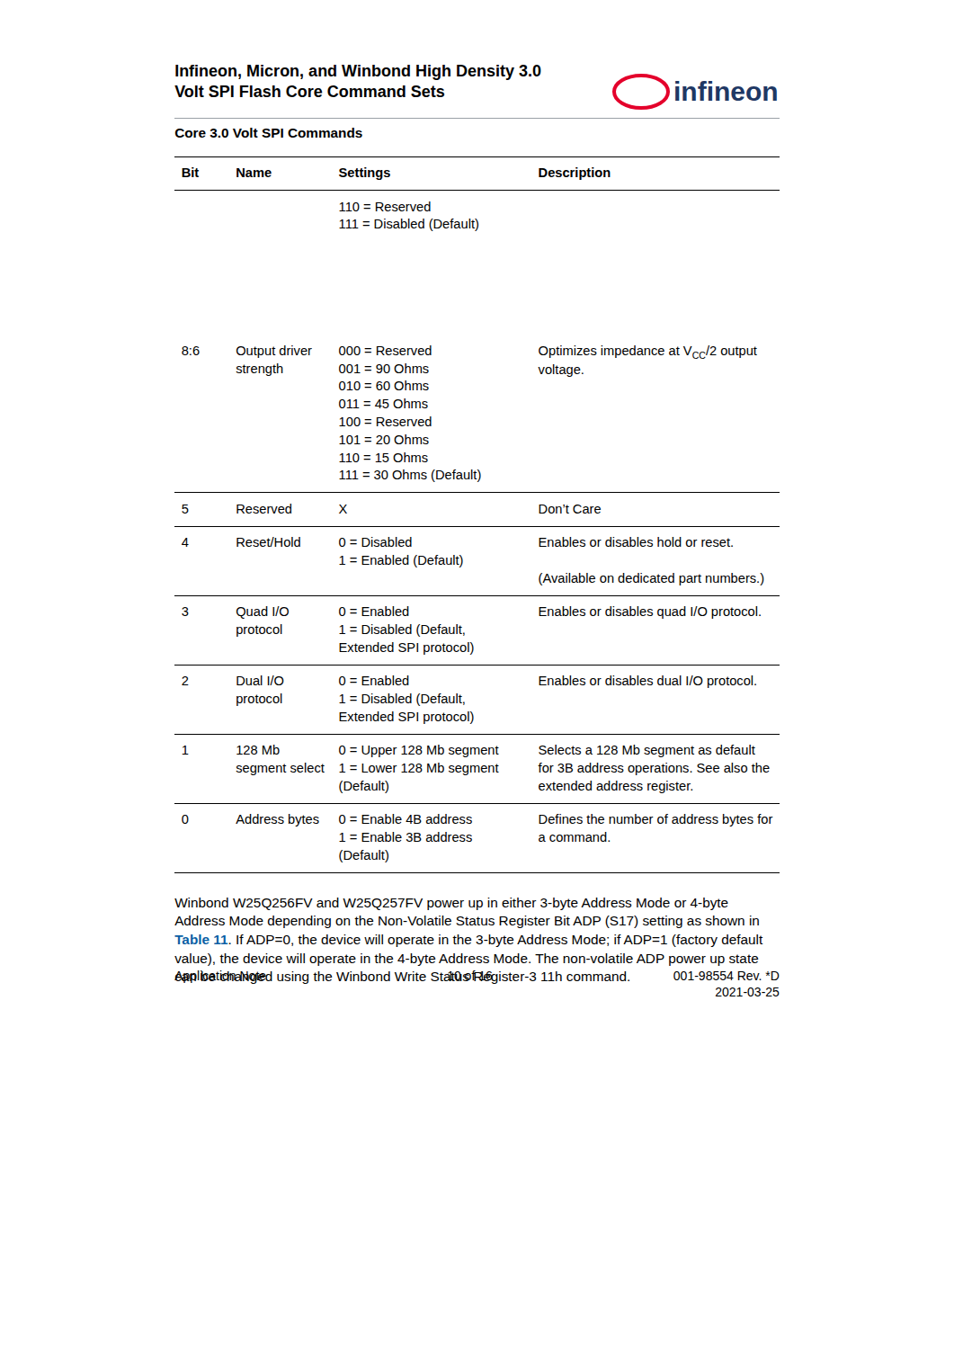Infineon, Micron, and Winbond High Density 3.0 Volt SPI Flash Core Command Sets
infineon
Core 3.0 Volt SPI Commands
| Bit | Name | Settings | Description |
| --- | --- | --- | --- |
| | | 110 = Reserved 111 = Disabled (Default) | |
| 8:6 | Output driver strength | 000 = Reserved 001 = 90 Ohms 010 = 60 Ohms 011 = 45 Ohms 100 = Reserved 101 = 20 Ohms 110 = 15 Ohms 111 = 30 Ohms (Default) | Optimizes impedance at V CC /2 output voltage. |
| 5 | Reserved | X | Don’t Care |
| 4 | Reset/Hold | 0 = Disabled 1 = Enabled (Default) | Enables or disables hold or reset. (Available on dedicated part numbers.) |
| 3 | Quad I/O protocol | 0 = Enabled 1 = Disabled (Default, Extended SPI protocol) | Enables or disables quad I/O protocol. |
| 2 | Dual I/O protocol | 0 = Enabled 1 = Disabled (Default, Extended SPI protocol) | Enables or disables dual I/O protocol. |
| 1 | 128 Mb segment select | 0 = Upper 128 Mb segment 1 = Lower 128 Mb segment (Default) | Selects a 128 Mb segment as default for 3B address operations. See also the extended address register. |
| 0 | Address bytes | 0 = Enable 4B address 1 = Enable 3B address (Default) | Defines the number of address bytes for a command. |
Winbond W25Q256FV and W25Q257FV power up in either 3-byte Address Mode or 4-byte Address Mode depending on the Non-Volatile Status Register Bit ADP (S17) setting as shown in Table 11. If ADP=0, the device will operate in the 3-byte Address Mode; if ADP=1 (factory default value), the device will operate in the 4-byte Address Mode. The non-volatile ADP power up state can be changed using the Winbond Write Status Register-3 11h command.
Application Note
10 of 16
001-98554 Rev. *D
2021-03-25